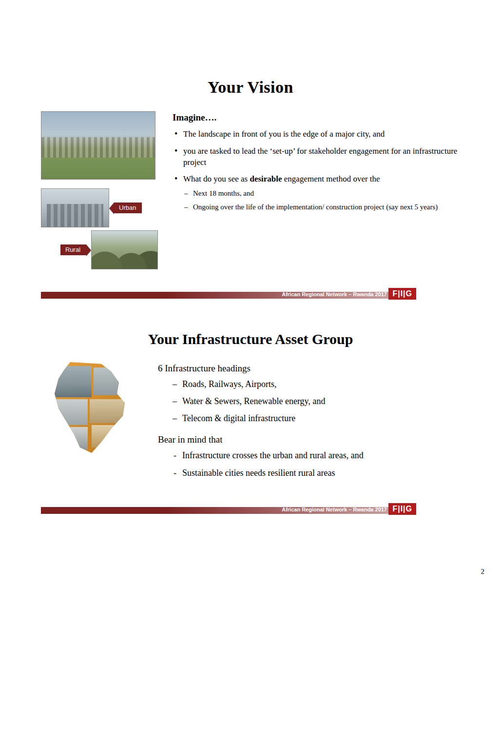Your Vision
Urban
Rural
Imagine….
The landscape in front of you is the edge of a major city, and
you are tasked to lead the ‘set-up’ for stakeholder engagement for an infrastructure project
What do you see as desirable engagement method over the
Next 18 months, and
Ongoing over the life of the implementation/ construction project (say next 5 years)
African Regional Network – Rwanda 2017
F|I|G
Your Infrastructure Asset Group
6 Infrastructure headings
Roads, Railways, Airports,
Water & Sewers, Renewable energy, and
Telecom & digital infrastructure
Bear in mind that
Infrastructure crosses the urban and rural areas, and
Sustainable cities needs resilient rural areas
African Regional Network – Rwanda 2017
F|I|G
2